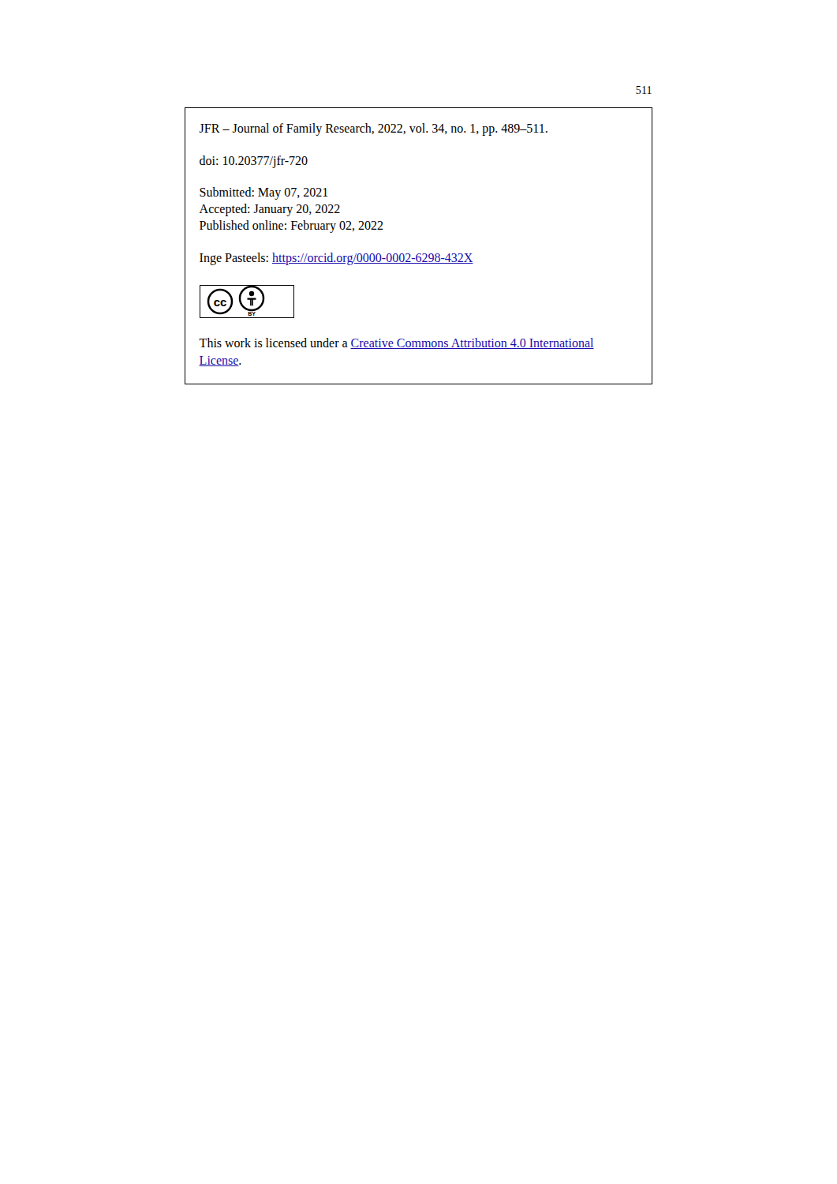511
JFR – Journal of Family Research, 2022, vol. 34, no. 1, pp. 489–511.
doi: 10.20377/jfr-720
Submitted: May 07, 2021
Accepted: January 20, 2022
Published online: February 02, 2022
Inge Pasteels: https://orcid.org/0000-0002-6298-432X
cc BY
This work is licensed under a Creative Commons Attribution 4.0 International License.